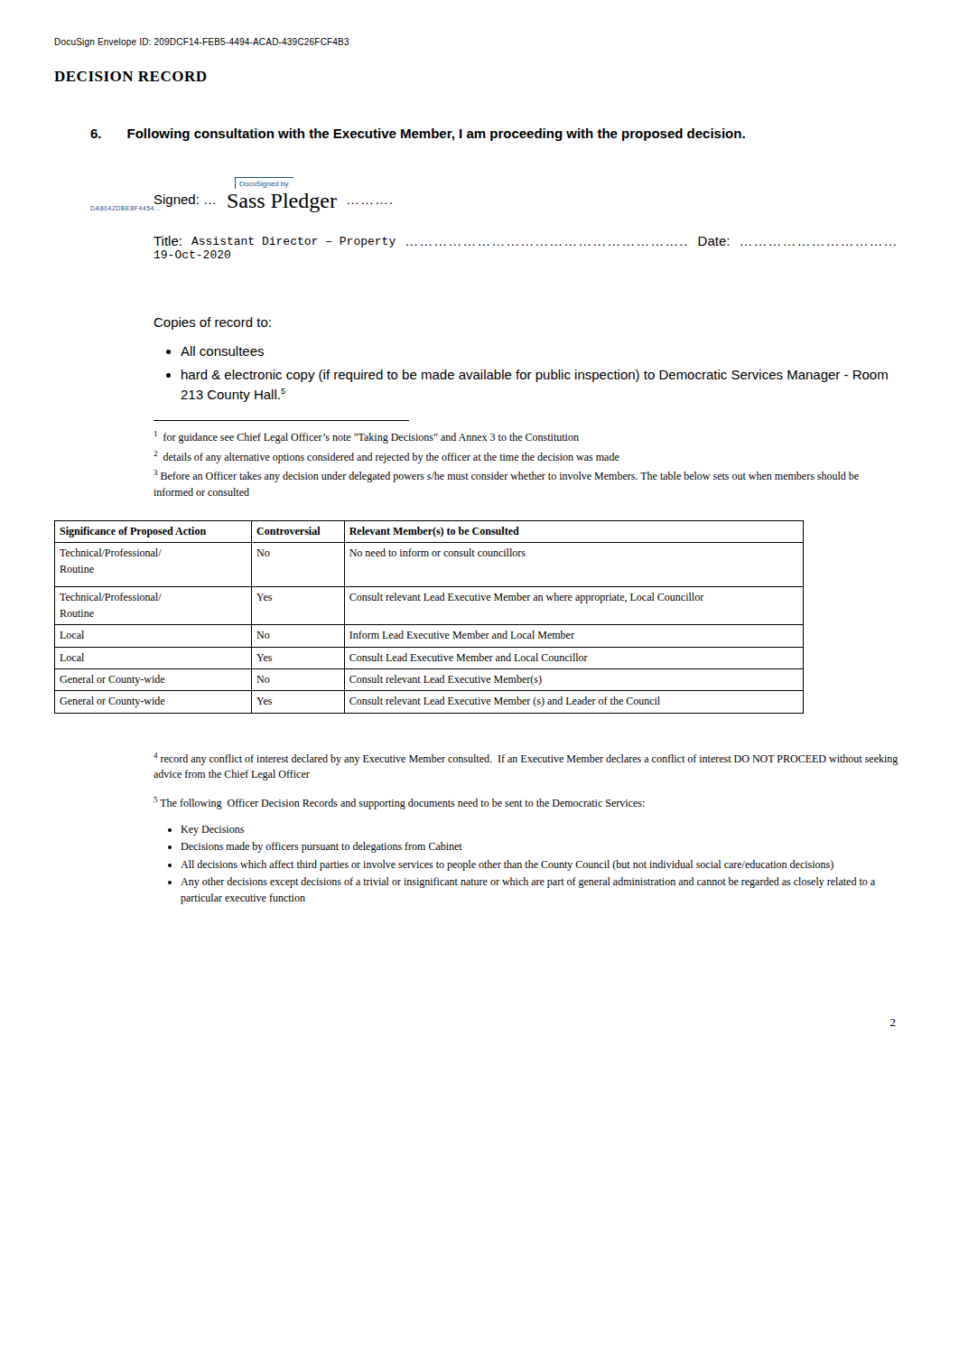DocuSign Envelope ID: 209DCF14-FEB5-4494-ACAD-439C26FCF4B3
DECISION RECORD
6.
Following consultation with the Executive Member, I am proceeding with the proposed decision.
DocuSigned by:
Signed: … Sass Pledger ……….
DA8042DBE8F4454…
Title: Assistant Director – Property ………………………………………………….. Date: …………………………… 19-Oct-2020
Copies of record to:
All consultees
hard & electronic copy (if required to be made available for public inspection) to Democratic Services Manager - Room 213 County Hall.5
1 for guidance see Chief Legal Officer’s note "Taking Decisions" and Annex 3 to the Constitution
2 details of any alternative options considered and rejected by the officer at the time the decision was made
3 Before an Officer takes any decision under delegated powers s/he must consider whether to involve Members. The table below sets out when members should be informed or consulted
| Significance of Proposed Action | Controversial | Relevant Member(s) to be Consulted |
| --- | --- | --- |
| Technical/Professional/ Routine | No | No need to inform or consult councillors |
| Technical/Professional/ Routine | Yes | Consult relevant Lead Executive Member an where appropriate, Local Councillor |
| Local | No | Inform Lead Executive Member and Local Member |
| Local | Yes | Consult Lead Executive Member and Local Councillor |
| General or County-wide | No | Consult relevant Lead Executive Member(s) |
| General or County-wide | Yes | Consult relevant Lead Executive Member (s) and Leader of the Council |
4 record any conflict of interest declared by any Executive Member consulted. If an Executive Member declares a conflict of interest DO NOT PROCEED without seeking advice from the Chief Legal Officer
5 The following Officer Decision Records and supporting documents need to be sent to the Democratic Services:
Key Decisions
Decisions made by officers pursuant to delegations from Cabinet
All decisions which affect third parties or involve services to people other than the County Council (but not individual social care/education decisions)
Any other decisions except decisions of a trivial or insignificant nature or which are part of general administration and cannot be regarded as closely related to a particular executive function
2